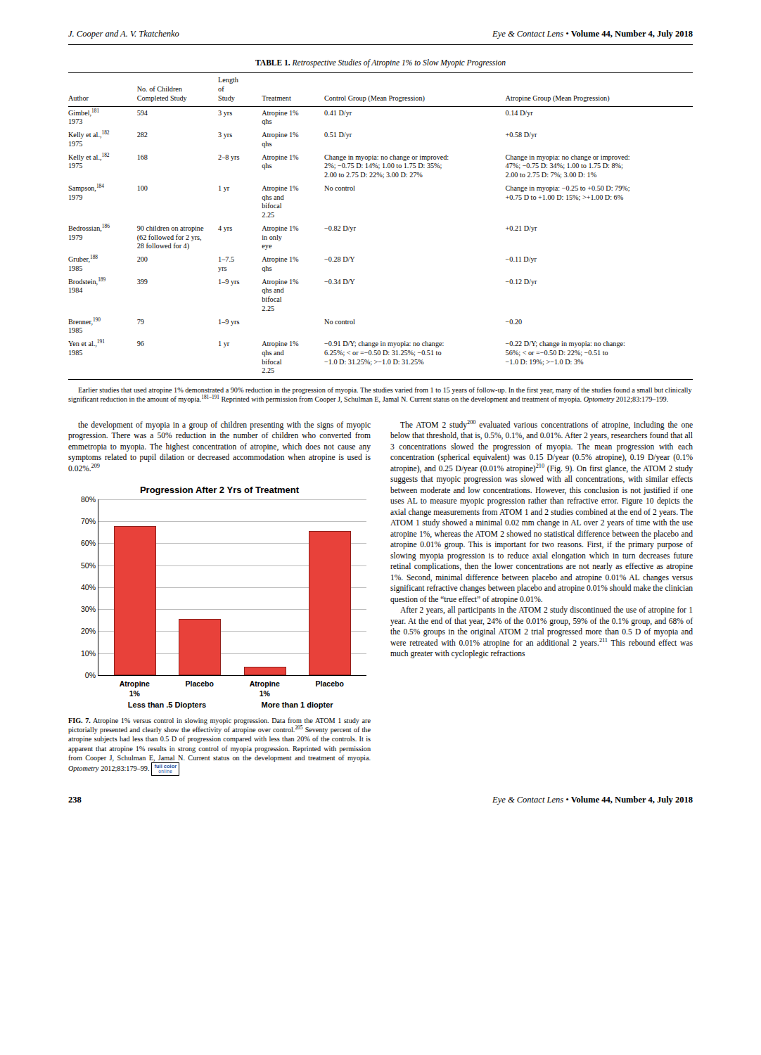J. Cooper and A. V. Tkatchenko
Eye & Contact Lens • Volume 44, Number 4, July 2018
TABLE 1. Retrospective Studies of Atropine 1% to Slow Myopic Progression
| Author | No. of Children Completed Study | Length of Study | Treatment | Control Group (Mean Progression) | Atropine Group (Mean Progression) |
| --- | --- | --- | --- | --- | --- |
| Gimbel, 181 1973 | 594 | 3 yrs | Atropine 1% qhs | 0.41 D/yr | 0.14 D/yr |
| Kelly et al., 182 1975 | 282 | 3 yrs | Atropine 1% qhs | 0.51 D/yr | +0.58 D/yr |
| Kelly et al., 182 1975 | 168 | 2–8 yrs | Atropine 1% qhs | Change in myopia: no change or improved: 2%; −0.75 D: 14%; 1.00 to 1.75 D: 35%; 2.00 to 2.75 D: 22%; 3.00 D: 27% | Change in myopia: no change or improved: 47%; −0.75 D: 34%; 1.00 to 1.75 D: 8%; 2.00 to 2.75 D: 7%; 3.00 D: 1% |
| Sampson, 184 1979 | 100 | 1 yr | Atropine 1% qhs and bifocal 2.25 | No control | Change in myopia: −0.25 to +0.50 D: 79%; +0.75 D to +1.00 D: 15%; >+1.00 D: 6% |
| Bedrossian, 186 1979 | 90 children on atropine (62 followed for 2 yrs, 28 followed for 4) | 4 yrs | Atropine 1% in only eye | −0.82 D/yr | +0.21 D/yr |
| Gruber, 188 1985 | 200 | 1–7.5 yrs | Atropine 1% qhs | −0.28 D/Y | −0.11 D/yr |
| Brodstein, 189 1984 | 399 | 1–9 yrs | Atropine 1% qhs and bifocal 2.25 | −0.34 D/Y | −0.12 D/yr |
| Brenner, 190 1985 | 79 | 1–9 yrs | | No control | −0.20 |
| Yen et al., 191 1985 | 96 | 1 yr | Atropine 1% qhs and bifocal 2.25 | −0.91 D/Y; change in myopia: no change: 6.25%; < or =−0.50 D: 31.25%; −0.51 to −1.0 D: 31.25%; >−1.0 D: 31.25% | −0.22 D/Y; change in myopia: no change: 56%; < or =−0.50 D: 22%; −0.51 to −1.0 D: 19%; >−1.0 D: 3% |
Earlier studies that used atropine 1% demonstrated a 90% reduction in the progression of myopia. The studies varied from 1 to 15 years of follow-up. In the first year, many of the studies found a small but clinically significant reduction in the amount of myopia.181–191 Reprinted with permission from Cooper J, Schulman E, Jamal N. Current status on the development and treatment of myopia. Optometry 2012;83:179–199.
the development of myopia in a group of children presenting with the signs of myopic progression. There was a 50% reduction in the number of children who converted from emmetropia to myopia. The highest concentration of atropine, which does not cause any symptoms related to pupil dilation or decreased accommodation when atropine is used is 0.02%.209
Progression After 2 Yrs of Treatment
80%
70%
60%
50%
40%
30%
20%
10%
0%
Atropine 1% Placebo Atropine 1% Placebo
Less than .5 Diopters More than 1 diopter
FIG. 7. Atropine 1% versus control in slowing myopic progression. Data from the ATOM 1 study are pictorially presented and clearly show the effectivity of atropine over control.205 Seventy percent of the atropine subjects had less than 0.5 D of progression compared with less than 20% of the controls. It is apparent that atropine 1% results in strong control of myopia progression. Reprinted with permission from Cooper J, Schulman E, Jamal N. Current status on the development and treatment of myopia. Optometry 2012;83:179–99.full color online
The ATOM 2 study200 evaluated various concentrations of atropine, including the one below that threshold, that is, 0.5%, 0.1%, and 0.01%. After 2 years, researchers found that all 3 concentrations slowed the progression of myopia. The mean progression with each concentration (spherical equivalent) was 0.15 D/year (0.5% atropine), 0.19 D/year (0.1% atropine), and 0.25 D/year (0.01% atropine)210 (Fig. 9). On first glance, the ATOM 2 study suggests that myopic progression was slowed with all concentrations, with similar effects between moderate and low concentrations. However, this conclusion is not justified if one uses AL to measure myopic progression rather than refractive error. Figure 10 depicts the axial change measurements from ATOM 1 and 2 studies combined at the end of 2 years. The ATOM 1 study showed a minimal 0.02 mm change in AL over 2 years of time with the use atropine 1%, whereas the ATOM 2 showed no statistical difference between the placebo and atropine 0.01% group. This is important for two reasons. First, if the primary purpose of slowing myopia progression is to reduce axial elongation which in turn decreases future retinal complications, then the lower concentrations are not nearly as effective as atropine 1%. Second, minimal difference between placebo and atropine 0.01% AL changes versus significant refractive changes between placebo and atropine 0.01% should make the clinician question of the “true effect” of atropine 0.01%.
After 2 years, all participants in the ATOM 2 study discontinued the use of atropine for 1 year. At the end of that year, 24% of the 0.01% group, 59% of the 0.1% group, and 68% of the 0.5% groups in the original ATOM 2 trial progressed more than 0.5 D of myopia and were retreated with 0.01% atropine for an additional 2 years.211 This rebound effect was much greater with cycloplegic refractions
238
Eye & Contact Lens • Volume 44, Number 4, July 2018